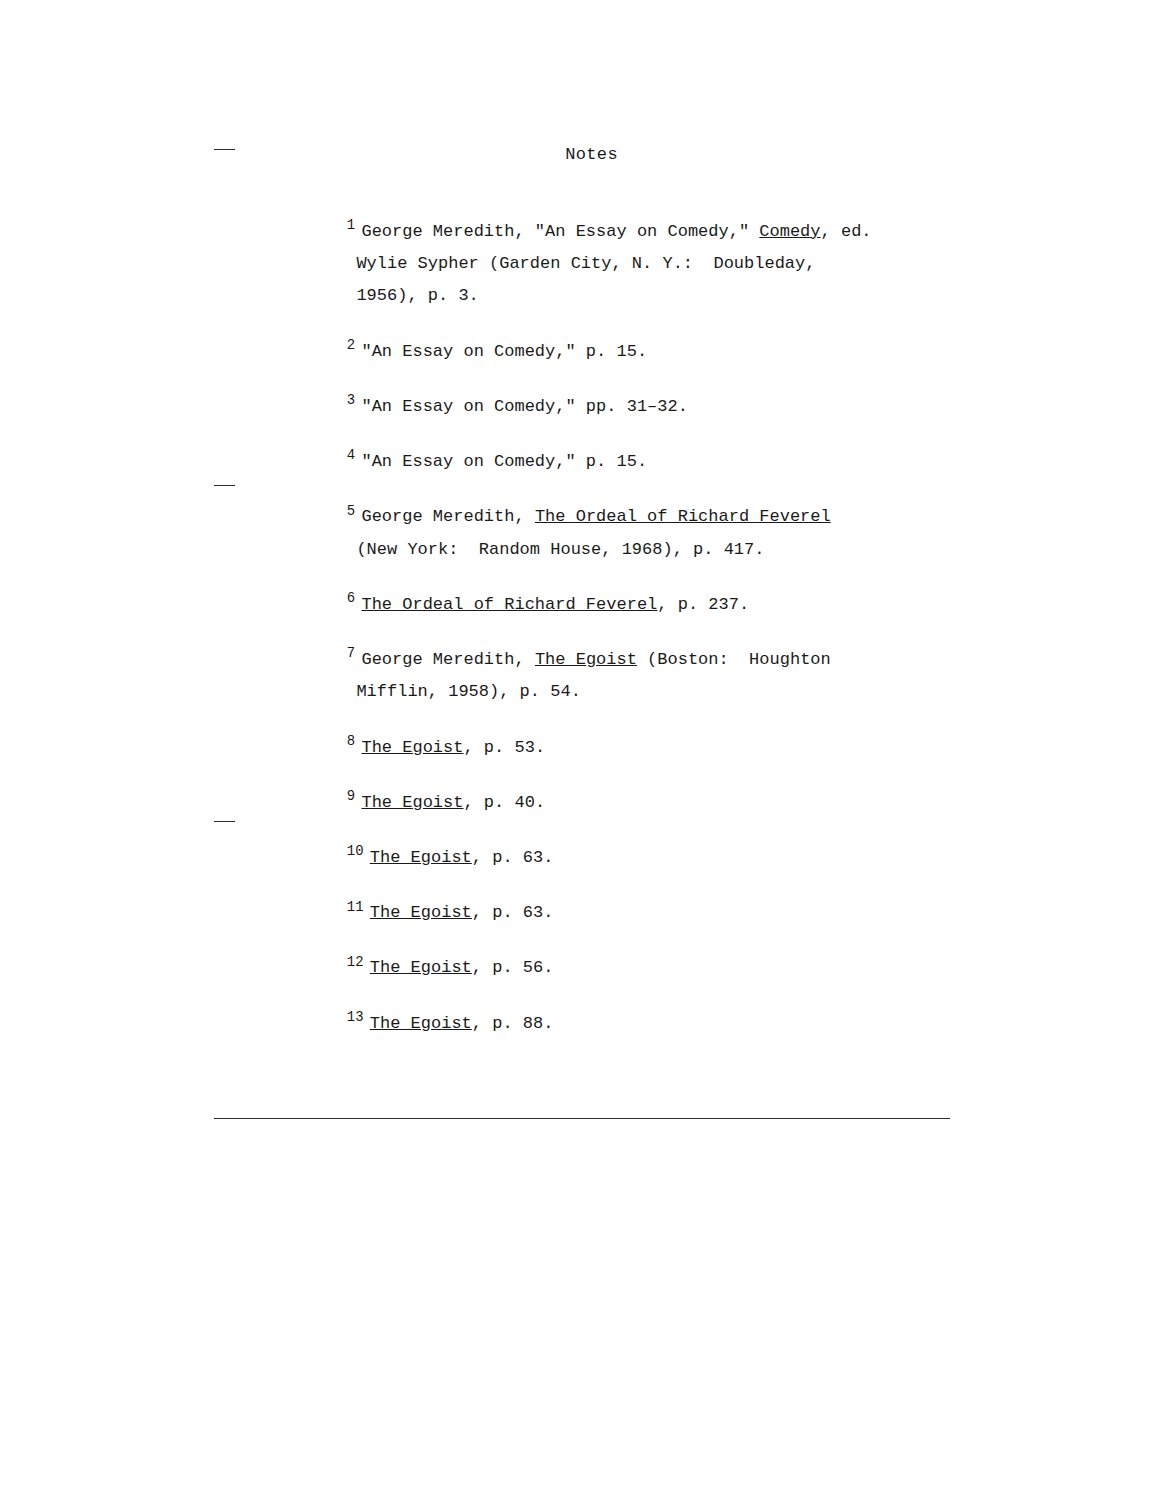Notes
1George Meredith, "An Essay on Comedy," Comedy, ed. Wylie Sypher (Garden City, N. Y.: Doubleday, 1956), p. 3.
2"An Essay on Comedy," p. 15.
3"An Essay on Comedy," pp. 31–32.
4"An Essay on Comedy," p. 15.
5George Meredith, The Ordeal of Richard Feverel (New York: Random House, 1968), p. 417.
6The Ordeal of Richard Feverel, p. 237.
7George Meredith, The Egoist (Boston: Houghton Mifflin, 1958), p. 54.
8The Egoist, p. 53.
9The Egoist, p. 40.
10The Egoist, p. 63.
11The Egoist, p. 63.
12The Egoist, p. 56.
13The Egoist, p. 88.